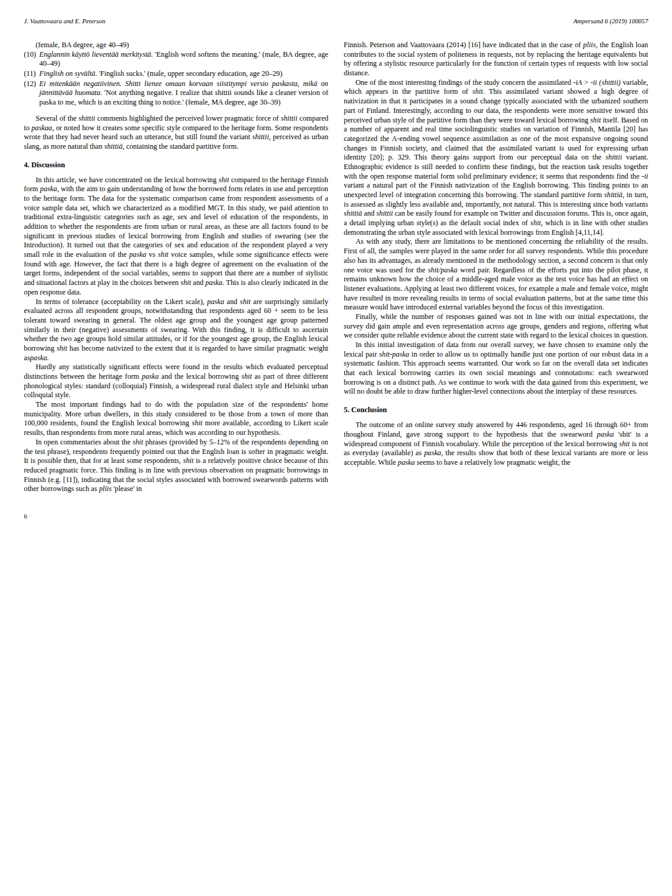J. Vaattovaara and E. Peterson
Ampersand 6 (2019) 100057
(female, BA degree, age 40–49)
(10)
Englannin käyttö lieventää merkitystä. 'English word softens the meaning.' (male, BA degree, age 40–49)
(11)
Finglish on syvältä. 'Finglish sucks.' (male, upper secondary education, age 20–29)
(12)
Ei mitenkään negatiivinen. Shitti lienee omaan korvaan siistitympi versio paskasta, mikä on jännittävää huomata. 'Not anything negative. I realize that shittii sounds like a cleaner version of paska to me, which is an exciting thing to notice.' (female, MA degree, age 30–39)
Several of the shittii comments highlighted the perceived lower pragmatic force of shittii compared to paskaa, or noted how it creates some specific style compared to the heritage form. Some respondents wrote that they had never heard such an utterance, but still found the variant shittii, perceived as urban slang, as more natural than shittiä, containing the standard partitive form.
4. Discussion
In this article, we have concentrated on the lexical borrowing shit compared to the heritage Finnish form paska, with the aim to gain understanding of how the borrowed form relates in use and perception to the heritage form. The data for the systematic comparison came from respondent assessments of a voice sample data set, which we characterized as a modified MGT. In this study, we paid attention to traditional extra-linguistic categories such as age, sex and level of education of the respondents, in addition to whether the respondents are from urban or rural areas, as these are all factors found to be significant in previous studies of lexical borrowing from English and studies of swearing (see the Introduction). It turned out that the categories of sex and education of the respondent played a very small role in the evaluation of the paska vs shit voice samples, while some significance effects were found with age. However, the fact that there is a high degree of agreement on the evaluation of the target forms, independent of the social variables, seems to support that there are a number of stylistic and situational factors at play in the choices between shit and paska. This is also clearly indicated in the open response data.
In terms of tolerance (acceptability on the Likert scale), paska and shit are surprisingly similarly evaluated across all respondent groups, notwithstanding that respondents aged 60 + seem to be less tolerant toward swearing in general. The oldest age group and the youngest age group patterned similarly in their (negative) assessments of swearing. With this finding, it is difficult to ascertain whether the two age groups hold similar attitudes, or if for the youngest age group, the English lexical borrowing shit has become nativized to the extent that it is regarded to have similar pragmatic weight aspaska.
Hardly any statistically significant effects were found in the results which evaluated perceptual distinctions between the heritage form paska and the lexical borrowing shit as part of three different phonological styles: standard (colloquial) Finnish, a widespread rural dialect style and Helsinki urban colloquial style.
The most important findings had to do with the population size of the respondents' home municipality. More urban dwellers, in this study considered to be those from a town of more than 100,000 residents, found the English lexical borrowing shit more available, according to Likert scale results, than respondents from more rural areas, which was according to our hypothesis.
In open commentaries about the shit phrases (provided by 5–12% of the respondents depending on the test phrase), respondents frequently pointed out that the English loan is softer in pragmatic weight. It is possible then, that for at least some respondents, shit is a relatively positive choice because of this reduced pragmatic force. This finding is in line with previous observation on pragmatic borrowings in Finnish (e.g. [11]), indicating that the social styles associated with borrowed swearwords patterns with other borrowings such as pliis 'please' in
Finnish. Peterson and Vaattovaara (2014) [16] have indicated that in the case of pliis, the English loan contributes to the social system of politeness in requests, not by replacing the heritage equivalents but by offering a stylistic resource particularly for the function of certain types of requests with low social distance.
One of the most interesting findings of the study concern the assimilated -iA > -ii (shittii) variable, which appears in the partitive form of shit. This assimilated variant showed a high degree of nativization in that it participates in a sound change typically associated with the urbanized southern part of Finland. Interestingly, according to our data, the respondents were more sensitive toward this perceived urban style of the partitive form than they were toward lexical borrowing shit itself. Based on a number of apparent and real time sociolinguistic studies on variation of Finnish, Mantila [20] has categorized the A-ending vowel sequence assimilation as one of the most expansive ongoing sound changes in Finnish society, and claimed that the assimilated variant is used for expressing urban identity [20]; p. 329. This theory gains support from our perceptual data on the shittii variant. Ethnographic evidence is still needed to confirm these findings, but the reaction task results together with the open response material form solid preliminary evidence; it seems that respondents find the -ii variant a natural part of the Finnish nativization of the English borrowing. This finding points to an unexpected level of integration concerning this borrowing. The standard partitive form shittiä, in turn, is assessed as slightly less available and, importantly, not natural. This is interesting since both variants shittiä and shittii can be easily found for example on Twitter and discussion forums. This is, once again, a detail implying urban style(s) as the default social index of shit, which is in line with other studies demonstrating the urban style associated with lexical borrowings from English [4,11,14].
As with any study, there are limitations to be mentioned concerning the reliability of the results. First of all, the samples were played in the same order for all survey respondents. While this procedure also has its advantages, as already mentioned in the methodology section, a second concern is that only one voice was used for the shit/paska word pair. Regardless of the efforts put into the pilot phase, it remains unknown how the choice of a middle-aged male voice as the test voice has had an effect on listener evaluations. Applying at least two different voices, for example a male and female voice, might have resulted in more revealing results in terms of social evaluation patterns, but at the same time this measure would have introduced external variables beyond the focus of this investigation.
Finally, while the number of responses gained was not in line with our initial expectations, the survey did gain ample and even representation across age groups, genders and regions, offering what we consider quite reliable evidence about the current state with regard to the lexical choices in question.
In this initial investigation of data from our overall survey, we have chosen to examine only the lexical pair shit-paska in order to allow us to optimally handle just one portion of our robust data in a systematic fashion. This approach seems warranted. Our work so far on the overall data set indicates that each lexical borrowing carries its own social meanings and connotations: each swearword borrowing is on a distinct path. As we continue to work with the data gained from this experiment, we will no doubt be able to draw further higher-level connections about the interplay of these resources.
5. Conclusion
The outcome of an online survey study answered by 446 respondents, aged 16 through 60+ from thoughout Finland, gave strong support to the hypothesis that the swearword paska 'shit' is a widespread component of Finnish vocabulary. While the perception of the lexical borrowing shit is not as everyday (available) as paska, the results show that both of these lexical variants are more or less acceptable. While paska seems to have a relatively low pragmatic weight, the
6